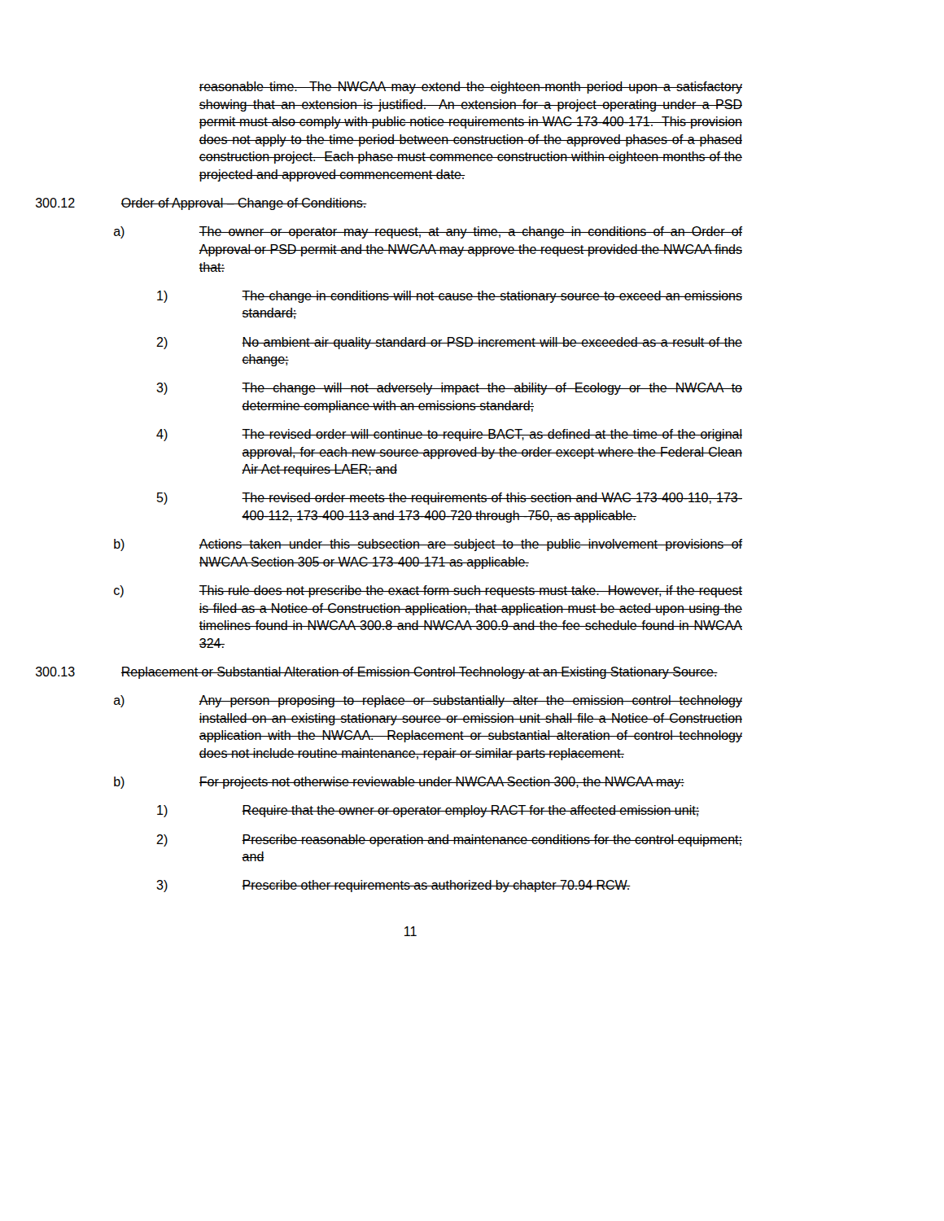reasonable time. The NWCAA may extend the eighteen-month period upon a satisfactory showing that an extension is justified. An extension for a project operating under a PSD permit must also comply with public notice requirements in WAC 173-400-171. This provision does not apply to the time period between construction of the approved phases of a phased construction project. Each phase must commence construction within eighteen months of the projected and approved commencement date.
300.12 Order of Approval – Change of Conditions.
a) The owner or operator may request, at any time, a change in conditions of an Order of Approval or PSD permit and the NWCAA may approve the request provided the NWCAA finds that:
1) The change in conditions will not cause the stationary source to exceed an emissions standard;
2) No ambient air quality standard or PSD increment will be exceeded as a result of the change;
3) The change will not adversely impact the ability of Ecology or the NWCAA to determine compliance with an emissions standard;
4) The revised order will continue to require BACT, as defined at the time of the original approval, for each new source approved by the order except where the Federal Clean Air Act requires LAER; and
5) The revised order meets the requirements of this section and WAC 173-400-110, 173-400-112, 173-400-113 and 173-400-720 through -750, as applicable.
b) Actions taken under this subsection are subject to the public involvement provisions of NWCAA Section 305 or WAC 173-400-171 as applicable.
c) This rule does not prescribe the exact form such requests must take. However, if the request is filed as a Notice of Construction application, that application must be acted upon using the timelines found in NWCAA 300.8 and NWCAA 300.9 and the fee schedule found in NWCAA 324.
300.13 Replacement or Substantial Alteration of Emission Control Technology at an Existing Stationary Source.
a) Any person proposing to replace or substantially alter the emission control technology installed on an existing stationary source or emission unit shall file a Notice of Construction application with the NWCAA. Replacement or substantial alteration of control technology does not include routine maintenance, repair or similar parts replacement.
b) For projects not otherwise reviewable under NWCAA Section 300, the NWCAA may:
1) Require that the owner or operator employ RACT for the affected emission unit;
2) Prescribe reasonable operation and maintenance conditions for the control equipment; and
3) Prescribe other requirements as authorized by chapter 70.94 RCW.
11